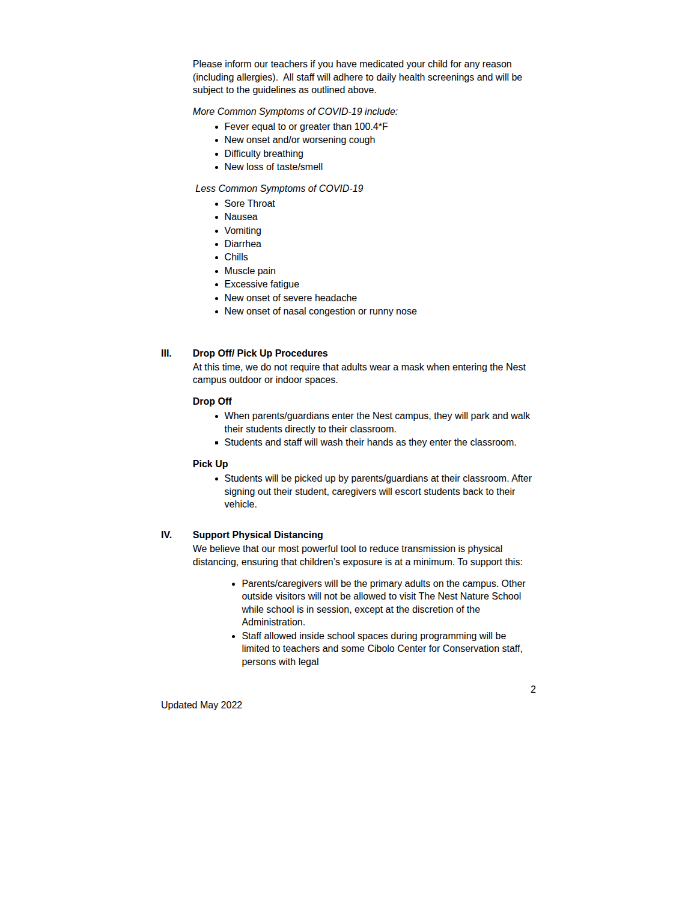Please inform our teachers if you have medicated your child for any reason (including allergies). All staff will adhere to daily health screenings and will be subject to the guidelines as outlined above.
More Common Symptoms of COVID-19 include:
Fever equal to or greater than 100.4*F
New onset and/or worsening cough
Difficulty breathing
New loss of taste/smell
Less Common Symptoms of COVID-19
Sore Throat
Nausea
Vomiting
Diarrhea
Chills
Muscle pain
Excessive fatigue
New onset of severe headache
New onset of nasal congestion or runny nose
III.
Drop Off/ Pick Up Procedures
At this time, we do not require that adults wear a mask when entering the Nest campus outdoor or indoor spaces.
Drop Off
When parents/guardians enter the Nest campus, they will park and walk their students directly to their classroom.
Students and staff will wash their hands as they enter the classroom.
Pick Up
Students will be picked up by parents/guardians at their classroom. After signing out their student, caregivers will escort students back to their vehicle.
IV.
Support Physical Distancing
We believe that our most powerful tool to reduce transmission is physical distancing, ensuring that children’s exposure is at a minimum. To support this:
Parents/caregivers will be the primary adults on the campus. Other outside visitors will not be allowed to visit The Nest Nature School while school is in session, except at the discretion of the Administration.
Staff allowed inside school spaces during programming will be limited to teachers and some Cibolo Center for Conservation staff, persons with legal
2
Updated May 2022